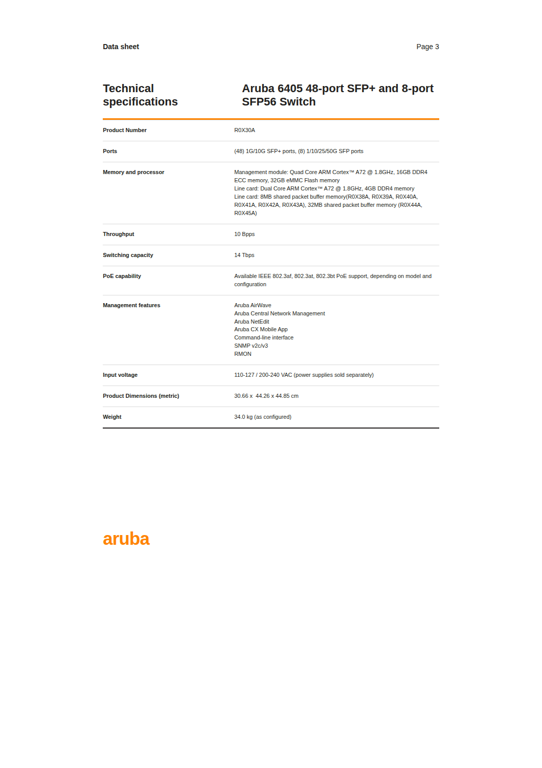Data sheet
Page 3
Technical specifications
Aruba 6405 48-port SFP+ and 8-port SFP56 Switch
| Product Number | R0X30A |
| Ports | (48) 1G/10G SFP+ ports, (8) 1/10/25/50G SFP ports |
| Memory and processor | Management module: Quad Core ARM Cortex™ A72 @ 1.8GHz, 16GB DDR4 ECC memory, 32GB eMMC Flash memory Line card: Dual Core ARM Cortex™ A72 @ 1.8GHz, 4GB DDR4 memory Line card: 8MB shared packet buffer memory(R0X38A, R0X39A, R0X40A, R0X41A, R0X42A, R0X43A), 32MB shared packet buffer memory (R0X44A, R0X45A) |
| Throughput | 10 Bpps |
| Switching capacity | 14 Tbps |
| PoE capability | Available IEEE 802.3af, 802.3at, 802.3bt PoE support, depending on model and configuration |
| Management features | Aruba AirWave Aruba Central Network Management Aruba NetEdit Aruba CX Mobile App Command-line interface SNMP v2c/v3 RMON |
| Input voltage | 110-127 / 200-240 VAC (power supplies sold separately) |
| Product Dimensions (metric) | 30.66 x 44.26 x 44.85 cm |
| Weight | 34.0 kg (as configured) |
aruba